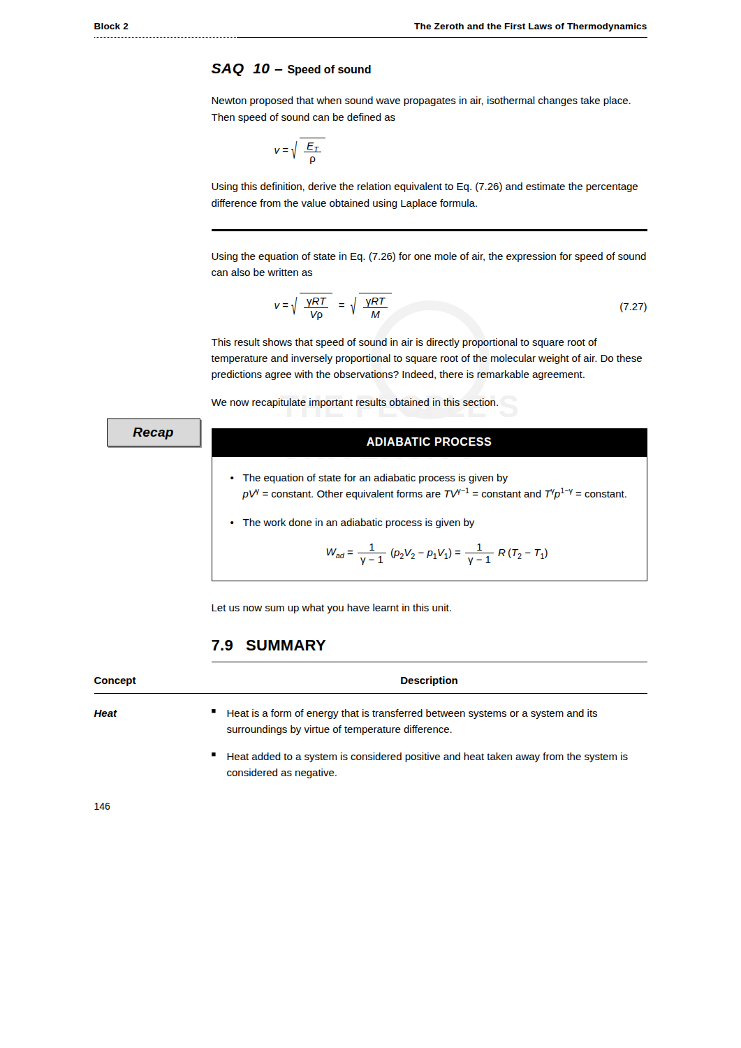THE PEOPLE’S
UNIVERSITY
Block 2
The Zeroth and the First Laws of Thermodynamics
SAQ 10 – Speed of sound
Newton proposed that when sound wave propagates in air, isothermal changes take place. Then speed of sound can be defined as
v = ET ρ
Using this definition, derive the relation equivalent to Eq. (7.26) and estimate the percentage difference from the value obtained using Laplace formula.
Using the equation of state in Eq. (7.26) for one mole of air, the expression for speed of sound can also be written as
v = γRT Vρ = γRT M (7.27)
This result shows that speed of sound in air is directly proportional to square root of temperature and inversely proportional to square root of the molecular weight of air. Do these predictions agree with the observations? Indeed, there is remarkable agreement.
We now recapitulate important results obtained in this section.
Recap
ADIABATIC PROCESS
The equation of state for an adiabatic process is given by
pVγ = constant. Other equivalent forms are TVγ−1 = constant and Tγp1−γ = constant.
The work done in an adiabatic process is given by
Wad = 1 γ − 1 (p2V2 − p1V1) = 1 γ − 1 R (T2 − T1)
Let us now sum up what you have learnt in this unit.
7.9 SUMMARY
Concept
Description
Heat
Heat is a form of energy that is transferred between systems or a system and its surroundings by virtue of temperature difference.
Heat added to a system is considered positive and heat taken away from the system is considered as negative.
146